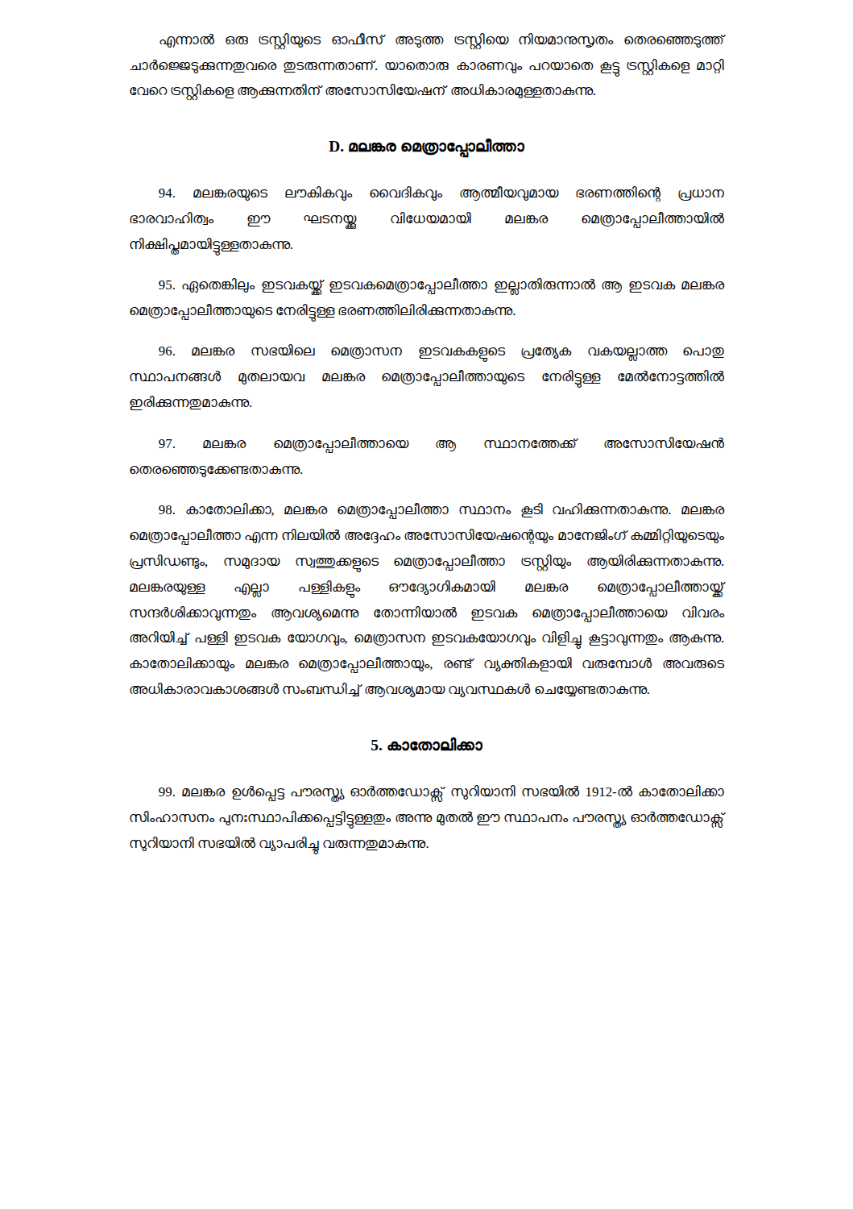എന്നാൽ ഒരു ട്രസ്റ്റിയുടെ ഓഫീസ് അടുത്ത ട്രസ്റ്റിയെ നിയമാനുസൃതം തെരഞ്ഞെടുത്ത് ചാർജ്ജെടുക്കുന്നതുവരെ തുടരുന്നതാണ്. യാതൊരു കാരണവും പറയാതെ കൂട്ടു ട്രസ്റ്റികളെ മാറ്റി വേറെ ട്രസ്റ്റികളെ ആക്കുന്നതിന് അസോസിയേഷന് അധികാരമുള്ളതാകുന്നു.
D. മലങ്കര മെത്രാപ്പോലീത്താ
94. മലങ്കരയുടെ ലൗകികവും വൈദികവും ആത്മീയവുമായ ഭരണത്തിന്റെ പ്രധാന ഭാരവാഹിത്വം ഈ ഘടനയ്ക്കു വിധേയമായി മലങ്കര മെത്രാപ്പോലീത്തായിൽ നിക്ഷിപ്തമായിട്ടുള്ളതാകുന്നു.
95. ഏതെങ്കിലും ഇടവകയ്ക്ക് ഇടവകമെത്രാപ്പോലീത്താ ഇല്ലാതിരുന്നാൽ ആ ഇടവക മലങ്കര മെത്രാപ്പോലീത്തായുടെ നേരിട്ടുള്ള ഭരണത്തിലിരിക്കുന്നതാകുന്നു.
96. മലങ്കര സഭയിലെ മെത്രാസന ഇടവകകളുടെ പ്രത്യേക വകയല്ലാത്ത പൊതു സ്ഥാപനങ്ങൾ മുതലായവ മലങ്കര മെത്രാപ്പോലീത്തായുടെ നേരിട്ടുള്ള മേൽനോട്ടത്തിൽ ഇരിക്കുന്നതുമാകുന്നു.
97. മലങ്കര മെത്രാപ്പോലീത്തായെ ആ സ്ഥാനത്തേക്ക് അസോസിയേഷൻ തെരഞ്ഞെടുക്കേണ്ടതാകുന്നു.
98. കാതോലിക്കാ, മലങ്കര മെത്രാപ്പോലീത്താ സ്ഥാനം കൂടി വഹിക്കുന്നതാകുന്നു. മലങ്കര മെത്രാപ്പോലീത്താ എന്ന നിലയിൽ അദ്ദേഹം അസോസിയേഷന്റെയും മാനേജിംഗ് കമ്മിറ്റിയുടെയും പ്രസിഡണ്ടും, സമുദായ സ്വത്തുക്കളുടെ മെത്രാപ്പോലീത്താ ട്രസ്റ്റിയും ആയിരിക്കുന്നതാകുന്നു. മലങ്കരയുള്ള എല്ലാ പള്ളികളും ഔദ്യോഗികമായി മലങ്കര മെത്രാപ്പോലീത്തായ്ക്ക് സന്ദർശിക്കാവുന്നതും ആവശ്യമെന്നു തോന്നിയാൽ ഇടവക മെത്രാപ്പോലീത്തായെ വിവരം അറിയിച്ച് പള്ളി ഇടവക യോഗവും, മെത്രാസന ഇടവകയോഗവും വിളിച്ചു കൂട്ടാവുന്നതും ആകുന്നു. കാതോലിക്കായും മലങ്കര മെത്രാപ്പോലീത്തായും, രണ്ട് വ്യക്തികളായി വരുമ്പോൾ അവരുടെ അധികാരാവകാശങ്ങൾ സംബന്ധിച്ച് ആവശ്യമായ വ്യവസ്ഥകൾ ചെയ്യേണ്ടതാകുന്നു.
5. കാതോലിക്കാ
99. മലങ്കര ഉൾപ്പെട്ട പൗരസ്ത്യ ഓർത്തഡോക്സ് സുറിയാനി സഭയിൽ 1912-ൽ കാതോലിക്കാ സിംഹാസനം പുനഃസ്ഥാപിക്കപ്പെട്ടിട്ടുള്ളതും അന്നു മുതൽ ഈ സ്ഥാപനം പൗരസ്ത്യ ഓർത്തഡോക്സ് സുറിയാനി സഭയിൽ വ്യാപരിച്ചു വരുന്നതുമാകുന്നു.